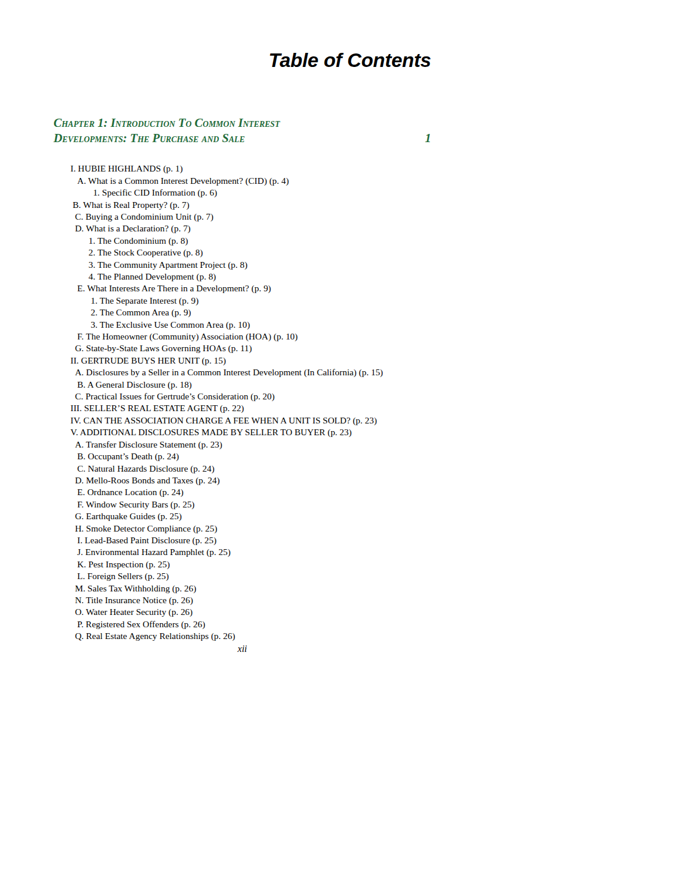Table of Contents
Chapter 1: Introduction To Common Interest
Developments: The Purchase and Sale 1
I. HUBIE HIGHLANDS (p. 1)
A. What is a Common Interest Development? (CID) (p. 4)
1. Specific CID Information (p. 6)
B. What is Real Property? (p. 7)
C. Buying a Condominium Unit (p. 7)
D. What is a Declaration? (p. 7)
1. The Condominium (p. 8)
2. The Stock Cooperative (p. 8)
3. The Community Apartment Project (p. 8)
4. The Planned Development (p. 8)
E. What Interests Are There in a Development? (p. 9)
1. The Separate Interest (p. 9)
2. The Common Area (p. 9)
3. The Exclusive Use Common Area (p. 10)
F. The Homeowner (Community) Association (HOA) (p. 10)
G. State-by-State Laws Governing HOAs (p. 11)
II. GERTRUDE BUYS HER UNIT (p. 15)
A. Disclosures by a Seller in a Common Interest Development (In California) (p. 15)
B. A General Disclosure (p. 18)
C. Practical Issues for Gertrude’s Consideration (p. 20)
III. SELLER’S REAL ESTATE AGENT (p. 22)
IV. CAN THE ASSOCIATION CHARGE A FEE WHEN A UNIT IS SOLD? (p. 23)
V. ADDITIONAL DISCLOSURES MADE BY SELLER TO BUYER (p. 23)
A. Transfer Disclosure Statement (p. 23)
B. Occupant’s Death (p. 24)
C. Natural Hazards Disclosure (p. 24)
D. Mello-Roos Bonds and Taxes (p. 24)
E. Ordnance Location (p. 24)
F. Window Security Bars (p. 25)
G. Earthquake Guides (p. 25)
H. Smoke Detector Compliance (p. 25)
I. Lead-Based Paint Disclosure (p. 25)
J. Environmental Hazard Pamphlet (p. 25)
K. Pest Inspection (p. 25)
L. Foreign Sellers (p. 25)
M. Sales Tax Withholding (p. 26)
N. Title Insurance Notice (p. 26)
O. Water Heater Security (p. 26)
P. Registered Sex Offenders (p. 26)
Q. Real Estate Agency Relationships (p. 26)
xii